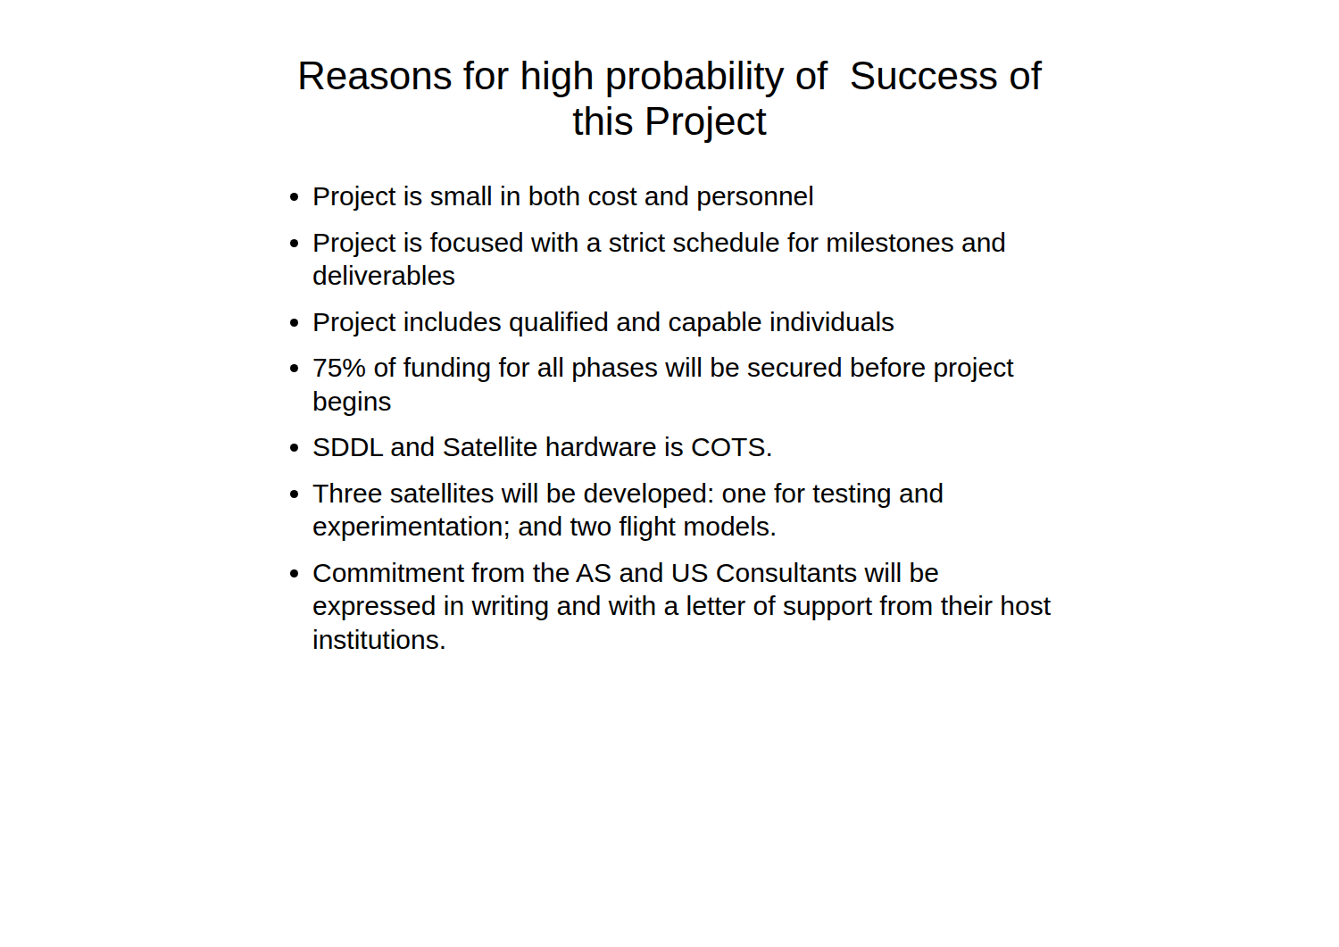Reasons for high probability of Success of this Project
Project is small in both cost and personnel
Project is focused with a strict schedule for milestones and deliverables
Project includes qualified and capable individuals
75% of funding for all phases will be secured before project begins
SDDL and Satellite hardware is COTS.
Three satellites will be developed: one for testing and experimentation; and two flight models.
Commitment from the AS and US Consultants will be expressed in writing and with a letter of support from their host institutions.